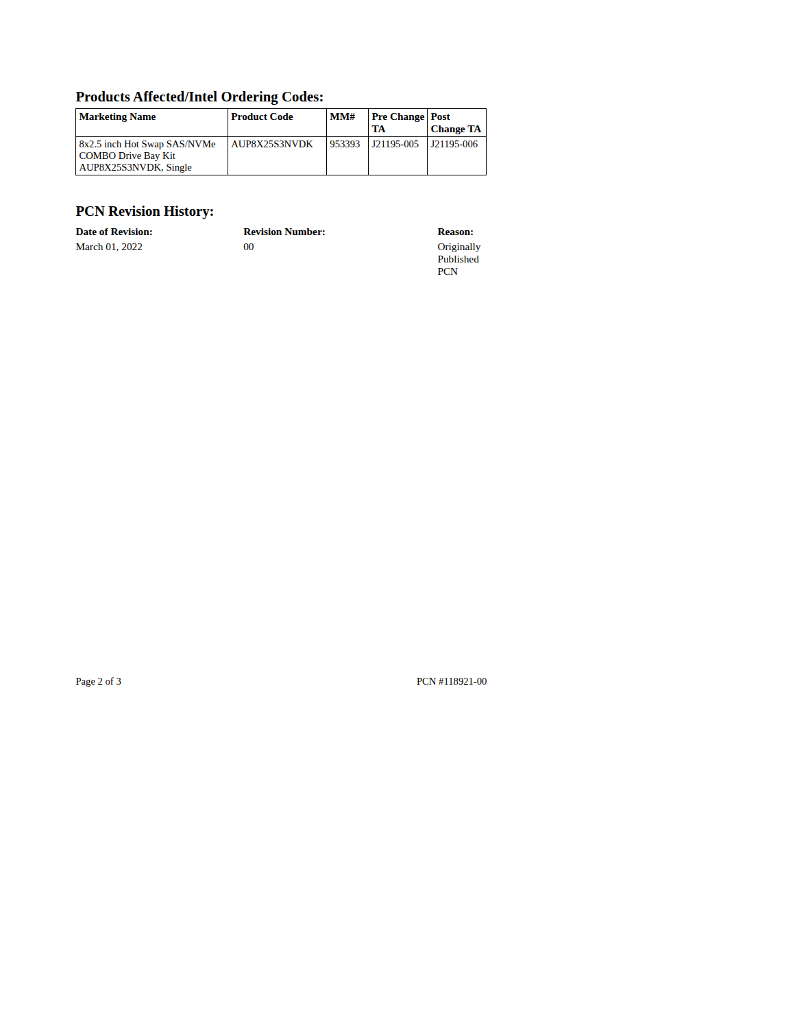Products Affected/Intel Ordering Codes:
| Marketing Name | Product Code | MM# | Pre Change TA | Post Change TA |
| --- | --- | --- | --- | --- |
| 8x2.5 inch Hot Swap SAS/NVMe COMBO Drive Bay Kit AUP8X25S3NVDK, Single | AUP8X25S3NVDK | 953393 | J21195-005 | J21195-006 |
PCN Revision History:
| Date of Revision: | Revision Number: | Reason: |
| March 01, 2022 | 00 | Originally Published PCN |
Page 2 of 3 PCN #118921-00